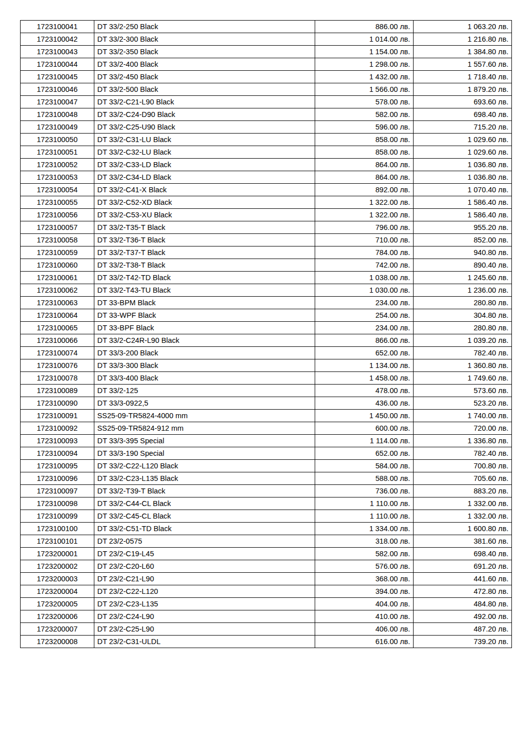| 1723100041 | DT 33/2-250 Black | 886.00 лв. | 1 063.20 лв. |
| 1723100042 | DT 33/2-300 Black | 1 014.00 лв. | 1 216.80 лв. |
| 1723100043 | DT 33/2-350 Black | 1 154.00 лв. | 1 384.80 лв. |
| 1723100044 | DT 33/2-400 Black | 1 298.00 лв. | 1 557.60 лв. |
| 1723100045 | DT 33/2-450 Black | 1 432.00 лв. | 1 718.40 лв. |
| 1723100046 | DT 33/2-500 Black | 1 566.00 лв. | 1 879.20 лв. |
| 1723100047 | DT 33/2-C21-L90 Black | 578.00 лв. | 693.60 лв. |
| 1723100048 | DT 33/2-C24-D90 Black | 582.00 лв. | 698.40 лв. |
| 1723100049 | DT 33/2-C25-U90 Black | 596.00 лв. | 715.20 лв. |
| 1723100050 | DT 33/2-C31-LU Black | 858.00 лв. | 1 029.60 лв. |
| 1723100051 | DT 33/2-C32-LU Black | 858.00 лв. | 1 029.60 лв. |
| 1723100052 | DT 33/2-C33-LD Black | 864.00 лв. | 1 036.80 лв. |
| 1723100053 | DT 33/2-C34-LD Black | 864.00 лв. | 1 036.80 лв. |
| 1723100054 | DT 33/2-C41-X Black | 892.00 лв. | 1 070.40 лв. |
| 1723100055 | DT 33/2-C52-XD Black | 1 322.00 лв. | 1 586.40 лв. |
| 1723100056 | DT 33/2-C53-XU Black | 1 322.00 лв. | 1 586.40 лв. |
| 1723100057 | DT 33/2-T35-T Black | 796.00 лв. | 955.20 лв. |
| 1723100058 | DT 33/2-T36-T Black | 710.00 лв. | 852.00 лв. |
| 1723100059 | DT 33/2-T37-T Black | 784.00 лв. | 940.80 лв. |
| 1723100060 | DT 33/2-T38-T Black | 742.00 лв. | 890.40 лв. |
| 1723100061 | DT 33/2-T42-TD Black | 1 038.00 лв. | 1 245.60 лв. |
| 1723100062 | DT 33/2-T43-TU Black | 1 030.00 лв. | 1 236.00 лв. |
| 1723100063 | DT 33-BPM Black | 234.00 лв. | 280.80 лв. |
| 1723100064 | DT 33-WPF Black | 254.00 лв. | 304.80 лв. |
| 1723100065 | DT 33-BPF Black | 234.00 лв. | 280.80 лв. |
| 1723100066 | DT 33/2-C24R-L90 Black | 866.00 лв. | 1 039.20 лв. |
| 1723100074 | DT 33/3-200 Black | 652.00 лв. | 782.40 лв. |
| 1723100076 | DT 33/3-300 Black | 1 134.00 лв. | 1 360.80 лв. |
| 1723100078 | DT 33/3-400 Black | 1 458.00 лв. | 1 749.60 лв. |
| 1723100089 | DT 33/2-125 | 478.00 лв. | 573.60 лв. |
| 1723100090 | DT 33/3-0922,5 | 436.00 лв. | 523.20 лв. |
| 1723100091 | SS25-09-TR5824-4000 mm | 1 450.00 лв. | 1 740.00 лв. |
| 1723100092 | SS25-09-TR5824-912 mm | 600.00 лв. | 720.00 лв. |
| 1723100093 | DT 33/3-395 Special | 1 114.00 лв. | 1 336.80 лв. |
| 1723100094 | DT 33/3-190 Special | 652.00 лв. | 782.40 лв. |
| 1723100095 | DT 33/2-C22-L120 Black | 584.00 лв. | 700.80 лв. |
| 1723100096 | DT 33/2-C23-L135 Black | 588.00 лв. | 705.60 лв. |
| 1723100097 | DT 33/2-T39-T Black | 736.00 лв. | 883.20 лв. |
| 1723100098 | DT 33/2-C44-CL Black | 1 110.00 лв. | 1 332.00 лв. |
| 1723100099 | DT 33/2-C45-CL Black | 1 110.00 лв. | 1 332.00 лв. |
| 1723100100 | DT 33/2-C51-TD Black | 1 334.00 лв. | 1 600.80 лв. |
| 1723100101 | DT 23/2-0575 | 318.00 лв. | 381.60 лв. |
| 1723200001 | DT 23/2-C19-L45 | 582.00 лв. | 698.40 лв. |
| 1723200002 | DT 23/2-C20-L60 | 576.00 лв. | 691.20 лв. |
| 1723200003 | DT 23/2-C21-L90 | 368.00 лв. | 441.60 лв. |
| 1723200004 | DT 23/2-C22-L120 | 394.00 лв. | 472.80 лв. |
| 1723200005 | DT 23/2-C23-L135 | 404.00 лв. | 484.80 лв. |
| 1723200006 | DT 23/2-C24-L90 | 410.00 лв. | 492.00 лв. |
| 1723200007 | DT 23/2-C25-L90 | 406.00 лв. | 487.20 лв. |
| 1723200008 | DT 23/2-C31-ULDL | 616.00 лв. | 739.20 лв. |